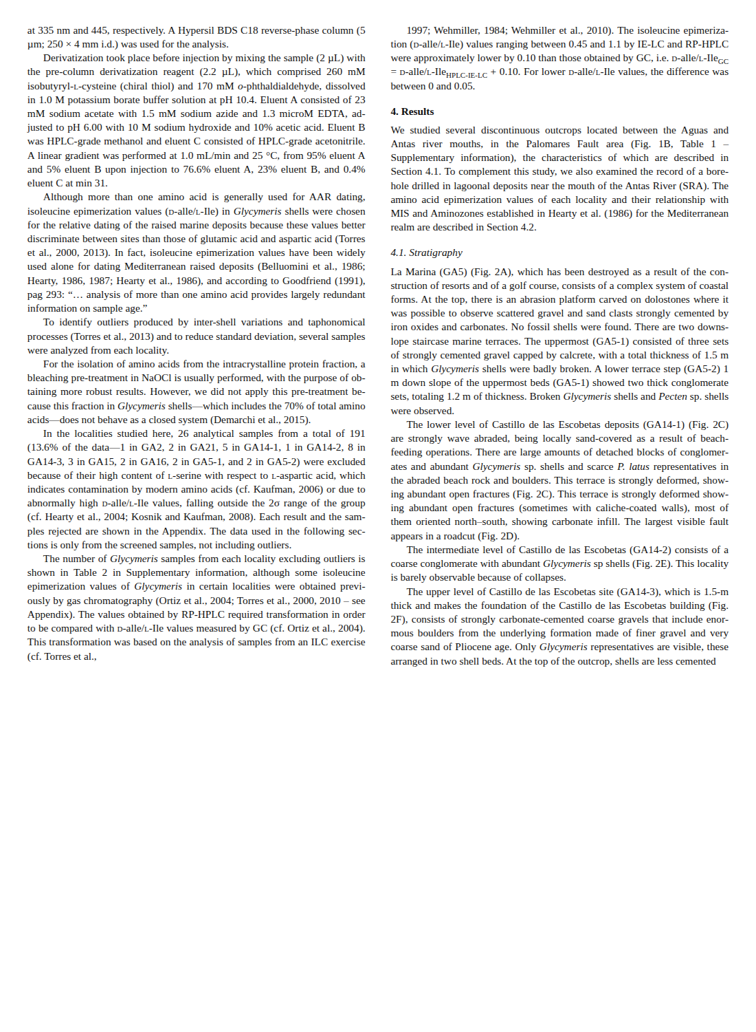at 335 nm and 445, respectively. A Hypersil BDS C18 reverse-phase column (5 µm; 250 × 4 mm i.d.) was used for the analysis.
Derivatization took place before injection by mixing the sample (2 µL) with the pre-column derivatization reagent (2.2 µL), which comprised 260 mM isobutyryl-l-cysteine (chiral thiol) and 170 mM o-phthaldialdehyde, dissolved in 1.0 M potassium borate buffer solution at pH 10.4. Eluent A consisted of 23 mM sodium acetate with 1.5 mM sodium azide and 1.3 microM EDTA, adjusted to pH 6.00 with 10 M sodium hydroxide and 10% acetic acid. Eluent B was HPLC-grade methanol and eluent C consisted of HPLC-grade acetonitrile. A linear gradient was performed at 1.0 mL/min and 25 °C, from 95% eluent A and 5% eluent B upon injection to 76.6% eluent A, 23% eluent B, and 0.4% eluent C at min 31.
Although more than one amino acid is generally used for AAR dating, isoleucine epimerization values (d-alle/l-Ile) in Glycymeris shells were chosen for the relative dating of the raised marine deposits because these values better discriminate between sites than those of glutamic acid and aspartic acid (Torres et al., 2000, 2013). In fact, isoleucine epimerization values have been widely used alone for dating Mediterranean raised deposits (Belluomini et al., 1986; Hearty, 1986, 1987; Hearty et al., 1986), and according to Goodfriend (1991), pag 293: “… analysis of more than one amino acid provides largely redundant information on sample age.”
To identify outliers produced by inter-shell variations and taphonomical processes (Torres et al., 2013) and to reduce standard deviation, several samples were analyzed from each locality.
For the isolation of amino acids from the intracrystalline protein fraction, a bleaching pre-treatment in NaOCl is usually performed, with the purpose of obtaining more robust results. However, we did not apply this pre-treatment because this fraction in Glycymeris shells—which includes the 70% of total amino acids—does not behave as a closed system (Demarchi et al., 2015).
In the localities studied here, 26 analytical samples from a total of 191 (13.6% of the data—1 in GA2, 2 in GA21, 5 in GA14-1, 1 in GA14-2, 8 in GA14-3, 3 in GA15, 2 in GA16, 2 in GA5-1, and 2 in GA5-2) were excluded because of their high content of l-serine with respect to l-aspartic acid, which indicates contamination by modern amino acids (cf. Kaufman, 2006) or due to abnormally high d-alle/l-Ile values, falling outside the 2σ range of the group (cf. Hearty et al., 2004; Kosnik and Kaufman, 2008). Each result and the samples rejected are shown in the Appendix. The data used in the following sections is only from the screened samples, not including outliers.
The number of Glycymeris samples from each locality excluding outliers is shown in Table 2 in Supplementary information, although some isoleucine epimerization values of Glycymeris in certain localities were obtained previously by gas chromatography (Ortiz et al., 2004; Torres et al., 2000, 2010 – see Appendix). The values obtained by RP-HPLC required transformation in order to be compared with d-alle/l-Ile values measured by GC (cf. Ortiz et al., 2004). This transformation was based on the analysis of samples from an ILC exercise (cf. Torres et al.,
1997; Wehmiller, 1984; Wehmiller et al., 2010). The isoleucine epimerization (d-alle/l-Ile) values ranging between 0.45 and 1.1 by IE-LC and RP-HPLC were approximately lower by 0.10 than those obtained by GC, i.e. d-alle/l-IleGC = d-alle/l-IleHPLC-IE-LC + 0.10. For lower d-alle/l-Ile values, the difference was between 0 and 0.05.
4. Results
We studied several discontinuous outcrops located between the Aguas and Antas river mouths, in the Palomares Fault area (Fig. 1B, Table 1 – Supplementary information), the characteristics of which are described in Section 4.1. To complement this study, we also examined the record of a borehole drilled in lagoonal deposits near the mouth of the Antas River (SRA). The amino acid epimerization values of each locality and their relationship with MIS and Aminozones established in Hearty et al. (1986) for the Mediterranean realm are described in Section 4.2.
4.1. Stratigraphy
La Marina (GA5) (Fig. 2A), which has been destroyed as a result of the construction of resorts and of a golf course, consists of a complex system of coastal forms. At the top, there is an abrasion platform carved on dolostones where it was possible to observe scattered gravel and sand clasts strongly cemented by iron oxides and carbonates. No fossil shells were found. There are two downslope staircase marine terraces. The uppermost (GA5-1) consisted of three sets of strongly cemented gravel capped by calcrete, with a total thickness of 1.5 m in which Glycymeris shells were badly broken. A lower terrace step (GA5-2) 1 m down slope of the uppermost beds (GA5-1) showed two thick conglomerate sets, totaling 1.2 m of thickness. Broken Glycymeris shells and Pecten sp. shells were observed.
The lower level of Castillo de las Escobetas deposits (GA14-1) (Fig. 2C) are strongly wave abraded, being locally sand-covered as a result of beach-feeding operations. There are large amounts of detached blocks of conglomerates and abundant Glycymeris sp. shells and scarce P. latus representatives in the abraded beach rock and boulders. This terrace is strongly deformed, showing abundant open fractures (Fig. 2C). This terrace is strongly deformed showing abundant open fractures (sometimes with caliche-coated walls), most of them oriented north–south, showing carbonate infill. The largest visible fault appears in a roadcut (Fig. 2D).
The intermediate level of Castillo de las Escobetas (GA14-2) consists of a coarse conglomerate with abundant Glycymeris sp shells (Fig. 2E). This locality is barely observable because of collapses.
The upper level of Castillo de las Escobetas site (GA14-3), which is 1.5-m thick and makes the foundation of the Castillo de las Escobetas building (Fig. 2F), consists of strongly carbonate-cemented coarse gravels that include enormous boulders from the underlying formation made of finer gravel and very coarse sand of Pliocene age. Only Glycymeris representatives are visible, these arranged in two shell beds. At the top of the outcrop, shells are less cemented